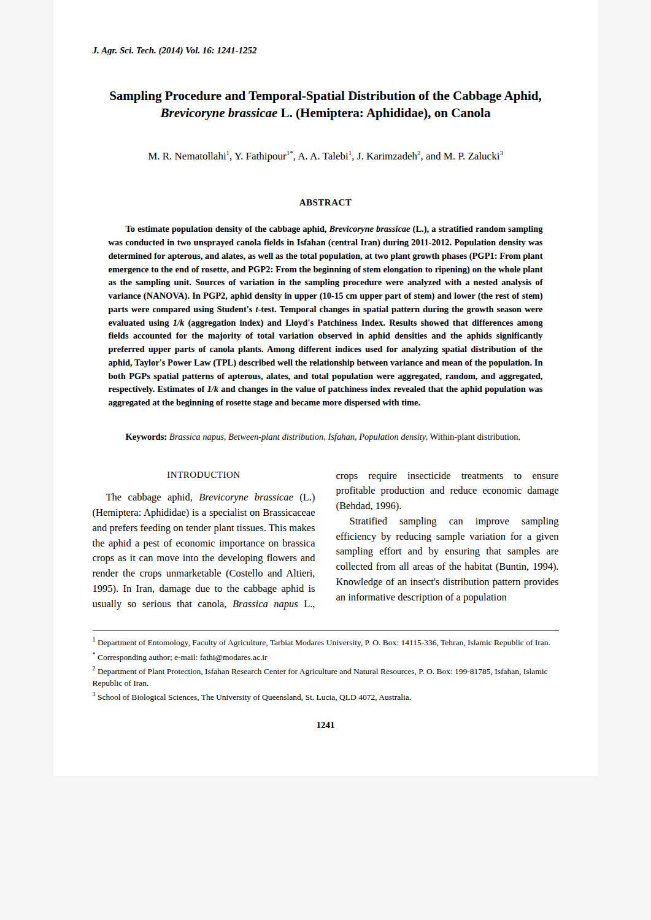J. Agr. Sci. Tech. (2014) Vol. 16: 1241-1252
Sampling Procedure and Temporal-Spatial Distribution of the Cabbage Aphid, Brevicoryne brassicae L. (Hemiptera: Aphididae), on Canola
M. R. Nematollahi1, Y. Fathipour1*, A. A. Talebi1, J. Karimzadeh2, and M. P. Zalucki3
ABSTRACT
To estimate population density of the cabbage aphid, Brevicoryne brassicae (L.), a stratified random sampling was conducted in two unsprayed canola fields in Isfahan (central Iran) during 2011-2012. Population density was determined for apterous, and alates, as well as the total population, at two plant growth phases (PGP1: From plant emergence to the end of rosette, and PGP2: From the beginning of stem elongation to ripening) on the whole plant as the sampling unit. Sources of variation in the sampling procedure were analyzed with a nested analysis of variance (NANOVA). In PGP2, aphid density in upper (10-15 cm upper part of stem) and lower (the rest of stem) parts were compared using Student's t-test. Temporal changes in spatial pattern during the growth season were evaluated using 1/k (aggregation index) and Lloyd's Patchiness Index. Results showed that differences among fields accounted for the majority of total variation observed in aphid densities and the aphids significantly preferred upper parts of canola plants. Among different indices used for analyzing spatial distribution of the aphid, Taylor's Power Law (TPL) described well the relationship between variance and mean of the population. In both PGPs spatial patterns of apterous, alates, and total population were aggregated, random, and aggregated, respectively. Estimates of 1/k and changes in the value of patchiness index revealed that the aphid population was aggregated at the beginning of rosette stage and became more dispersed with time.
Keywords: Brassica napus, Between-plant distribution, Isfahan, Population density, Within-plant distribution.
INTRODUCTION
The cabbage aphid, Brevicoryne brassicae (L.) (Hemiptera: Aphididae) is a specialist on Brassicaceae and prefers feeding on tender plant tissues. This makes the aphid a pest of economic importance on brassica crops as it can move into the developing flowers and render the crops unmarketable (Costello and Altieri, 1995). In Iran, damage due to the cabbage aphid is usually so serious that canola, Brassica napus L., crops require insecticide treatments to ensure profitable production and reduce economic damage (Behdad, 1996).
Stratified sampling can improve sampling efficiency by reducing sample variation for a given sampling effort and by ensuring that samples are collected from all areas of the habitat (Buntin, 1994). Knowledge of an insect's distribution pattern provides an informative description of a population
1 Department of Entomology, Faculty of Agriculture, Tarbiat Modares University, P. O. Box: 14115-336, Tehran, Islamic Republic of Iran.
* Corresponding author; e-mail: fathi@modares.ac.ir
2 Department of Plant Protection, Isfahan Research Center for Agriculture and Natural Resources, P. O. Box: 199-81785, Isfahan, Islamic Republic of Iran.
3 School of Biological Sciences, The University of Queensland, St. Lucia, QLD 4072, Australia.
1241